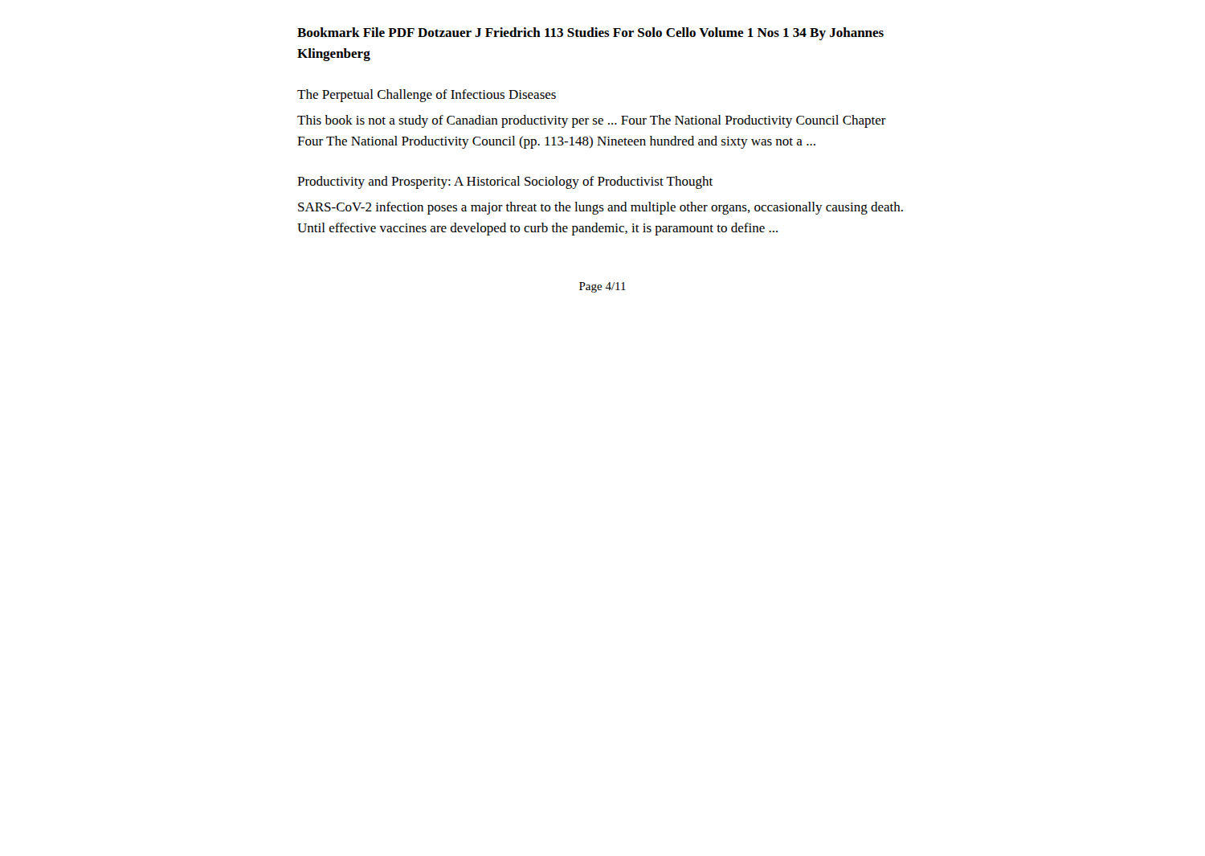Bookmark File PDF Dotzauer J Friedrich 113 Studies For Solo Cello Volume 1 Nos 1 34 By Johannes Klingenberg
The Perpetual Challenge of Infectious Diseases
This book is not a study of Canadian productivity per se ... Four The National Productivity Council Chapter Four The National Productivity Council (pp. 113-148) Nineteen hundred and sixty was not a ...
Productivity and Prosperity: A Historical Sociology of Productivist Thought
SARS-CoV-2 infection poses a major threat to the lungs and multiple other organs, occasionally causing death. Until effective vaccines are developed to curb the pandemic, it is paramount to define ...
Page 4/11